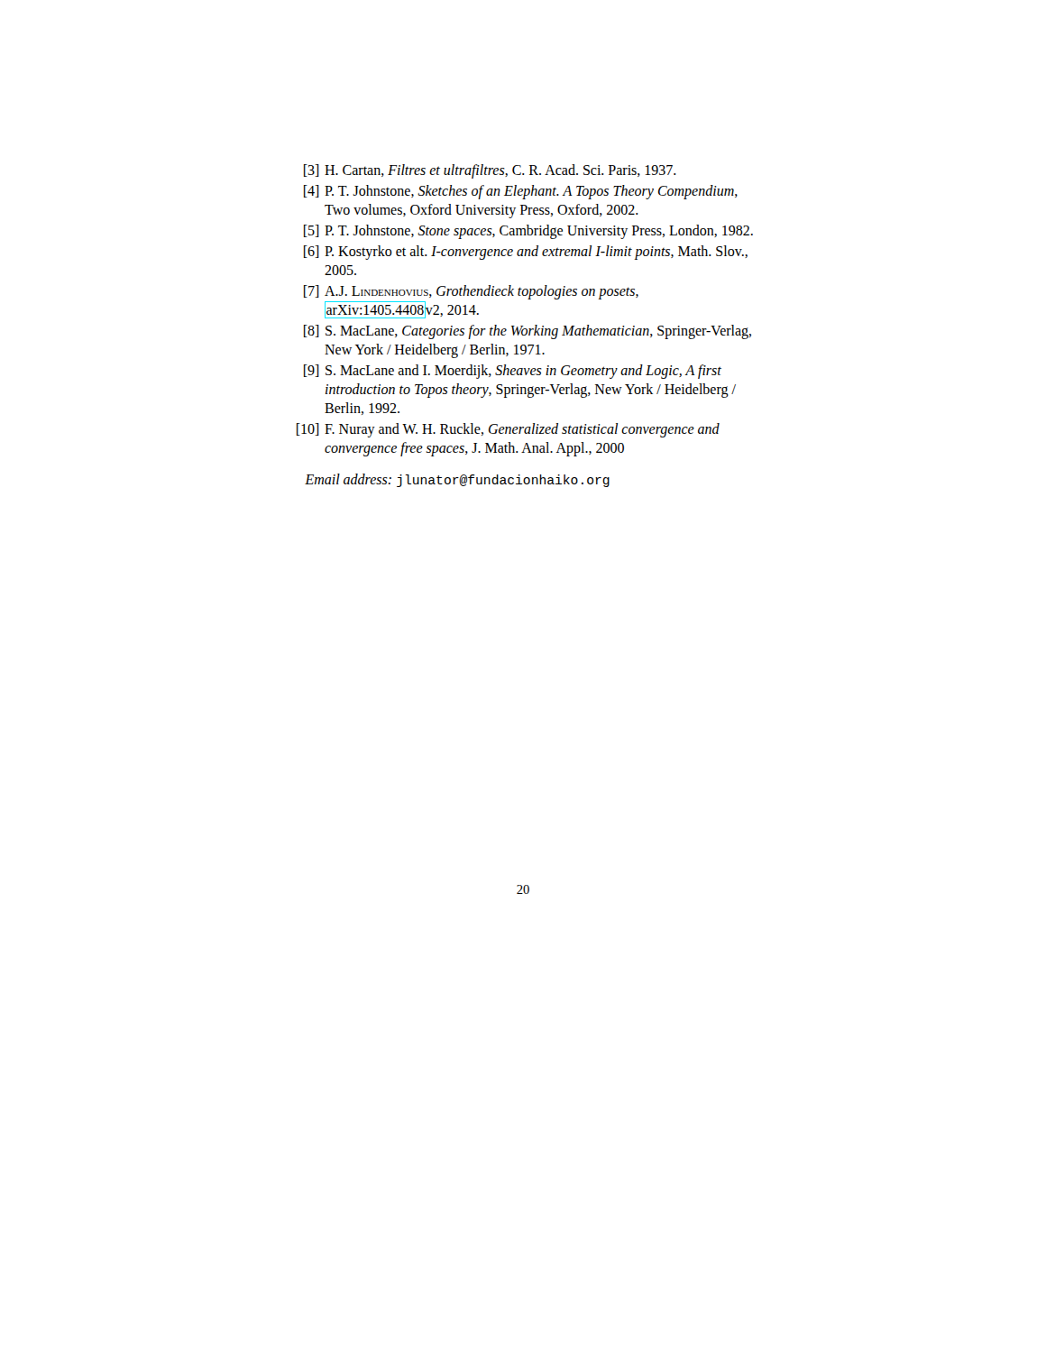[3] H. Cartan, Filtres et ultrafiltres, C. R. Acad. Sci. Paris, 1937.
[4] P. T. Johnstone, Sketches of an Elephant. A Topos Theory Compendium, Two volumes, Oxford University Press, Oxford, 2002.
[5] P. T. Johnstone, Stone spaces, Cambridge University Press, London, 1982.
[6] P. Kostyrko et alt. I-convergence and extremal I-limit points, Math. Slov., 2005.
[7] A.J. Lindenhovius, Grothendieck topologies on posets, arXiv:1405.4408v2, 2014.
[8] S. MacLane, Categories for the Working Mathematician, Springer-Verlag, New York / Heidelberg / Berlin, 1971.
[9] S. MacLane and I. Moerdijk, Sheaves in Geometry and Logic, A first introduction to Topos theory, Springer-Verlag, New York / Heidelberg / Berlin, 1992.
[10] F. Nuray and W. H. Ruckle, Generalized statistical convergence and convergence free spaces, J. Math. Anal. Appl., 2000
Email address: jlunator@fundacionhaiko.org
20